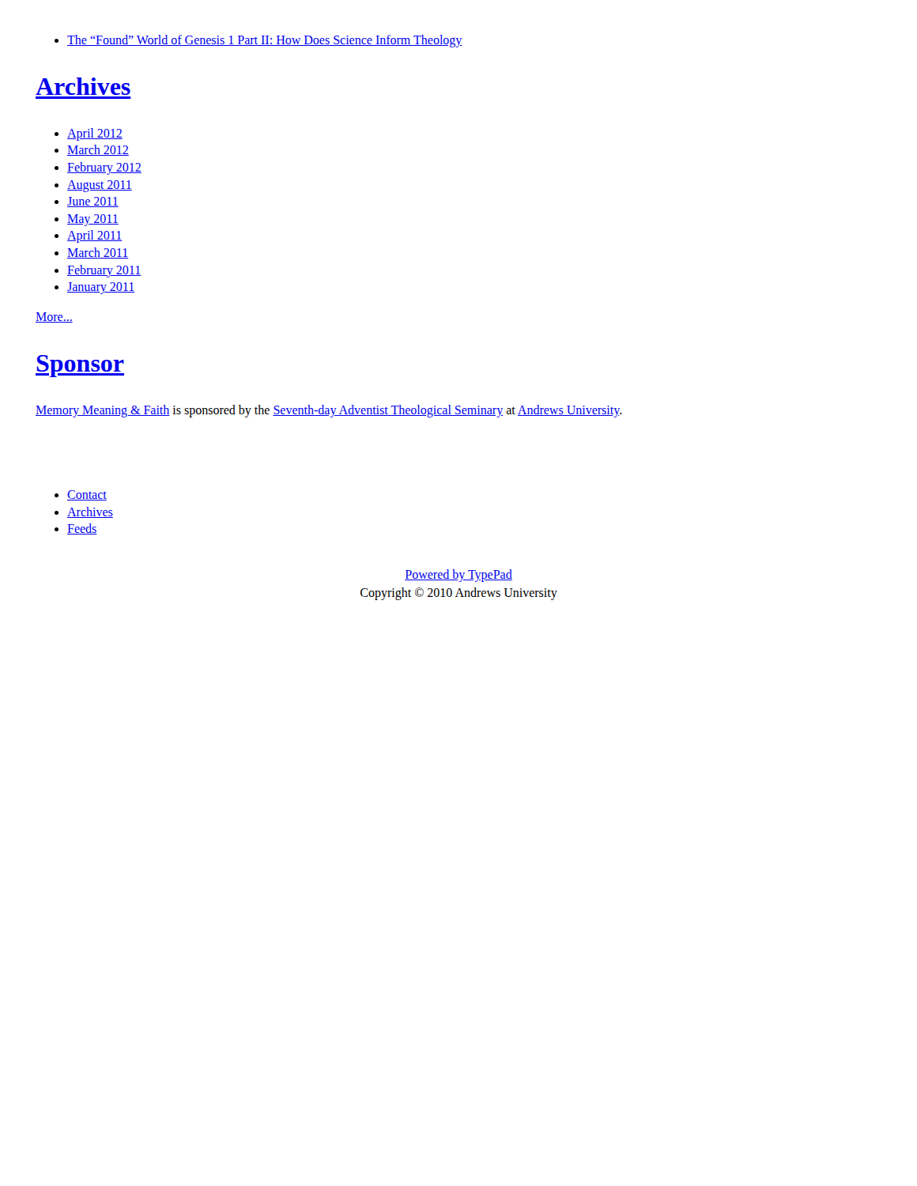The “Found” World of Genesis 1 Part II: How Does Science Inform Theology
Archives
April 2012
March 2012
February 2012
August 2011
June 2011
May 2011
April 2011
March 2011
February 2011
January 2011
More...
Sponsor
Memory Meaning & Faith is sponsored by the Seventh-day Adventist Theological Seminary at Andrews University.
Contact
Archives
Feeds
Powered by TypePad
Copyright © 2010 Andrews University